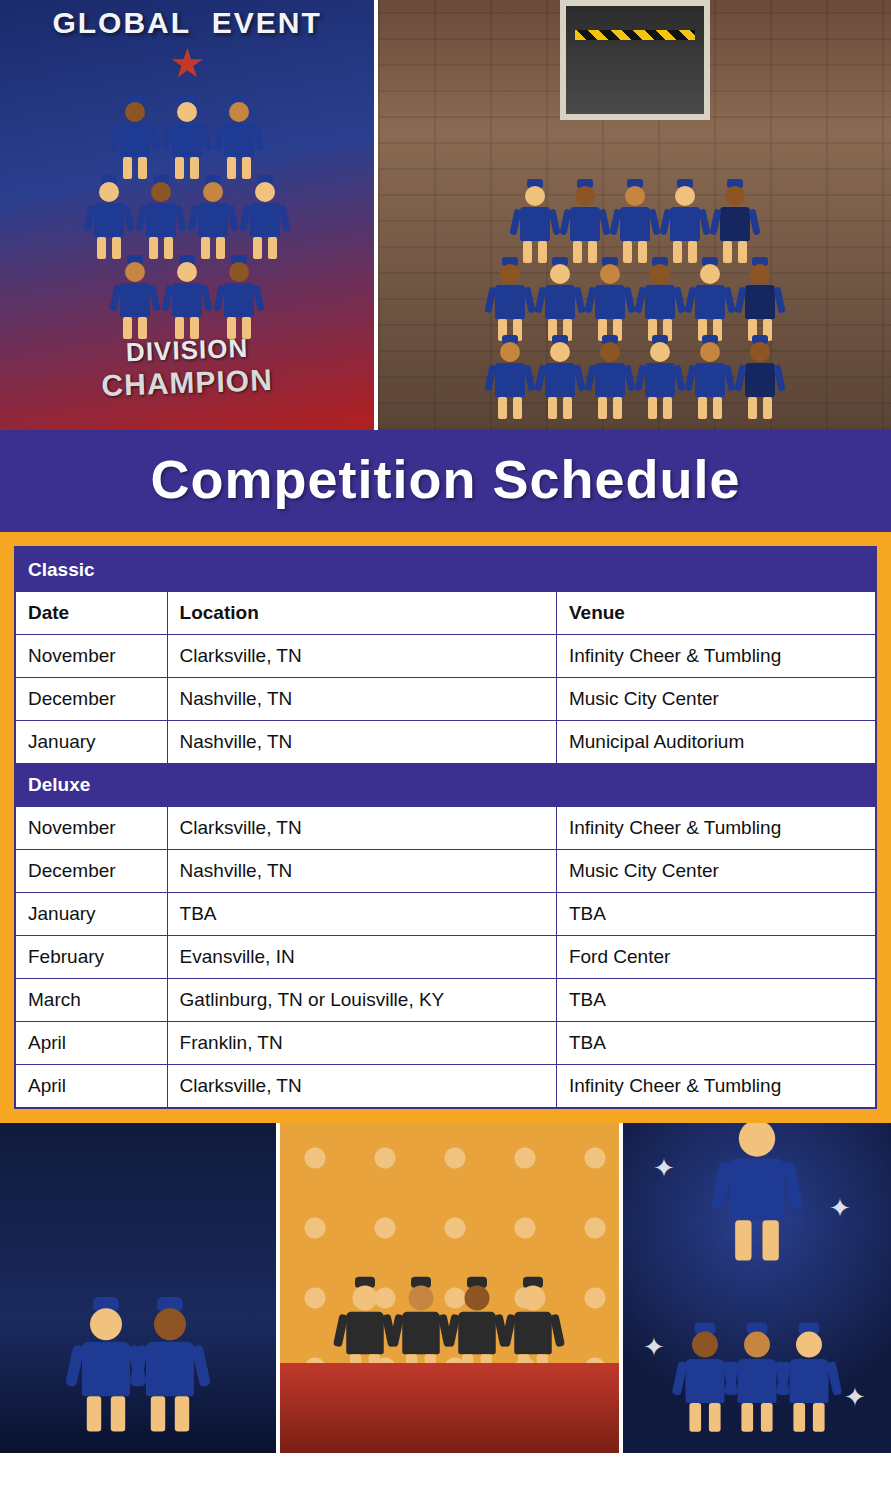GLOBAL EVENT
★
DIVISION
CHAMPION
Competition Schedule
Competition schedule listing dates, locations, and venues for Classic and Deluxe teams
| Classic | | |
| --- | --- | --- |
| Date | Location | Venue |
| November | Clarksville, TN | Infinity Cheer & Tumbling |
| December | Nashville, TN | Music City Center |
| January | Nashville, TN | Municipal Auditorium |
| Deluxe | | |
| November | Clarksville, TN | Infinity Cheer & Tumbling |
| December | Nashville, TN | Music City Center |
| January | TBA | TBA |
| February | Evansville, IN | Ford Center |
| March | Gatlinburg, TN or Louisville, KY | TBA |
| April | Franklin, TN | TBA |
| April | Clarksville, TN | Infinity Cheer & Tumbling |
✦ ✦ ✦ ✦